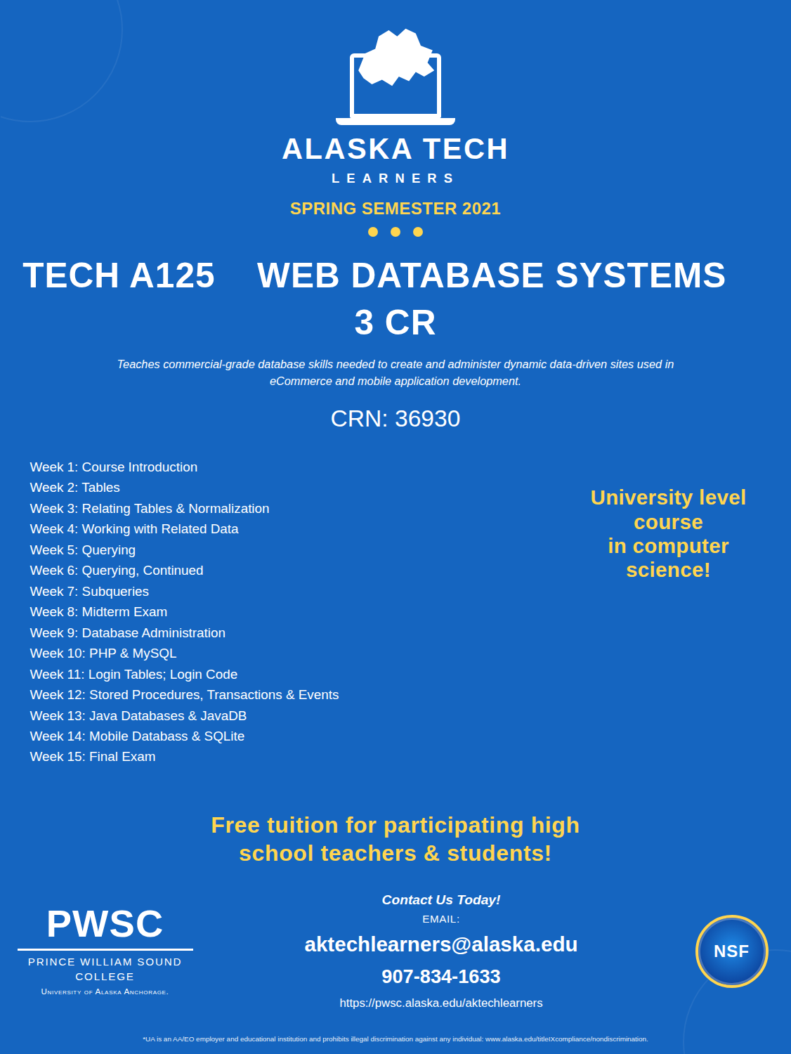Alaska Tech
Learners
SPRING SEMESTER 2021
TECH A125 Web Database Systems 3 CR
Teaches commercial-grade database skills needed to create and administer dynamic data-driven sites used in eCommerce and mobile application development.
CRN: 36930
Week 1: Course Introduction
Week 2: Tables
Week 3: Relating Tables & Normalization
Week 4: Working with Related Data
Week 5: Querying
Week 6: Querying, Continued
Week 7: Subqueries
Week 8: Midterm Exam
Week 9: Database Administration
Week 10: PHP & MySQL
Week 11: Login Tables; Login Code
Week 12: Stored Procedures, Transactions & Events
Week 13: Java Databases & JavaDB
Week 14: Mobile Databass & SQLite
Week 15: Final Exam
University level
course
in computer
science!
Free tuition for participating high
school teachers & students!
PWSC
Prince William Sound College
University of Alaska Anchorage.
Contact Us Today!
EMAIL:
aktechlearners@alaska.edu
907-834-1633
https://pwsc.alaska.edu/aktechlearners
NSF
*UA is an AA/EO employer and educational institution and prohibits illegal discrimination against any individual: www.alaska.edu/titleIXcompliance/nondiscrimination.